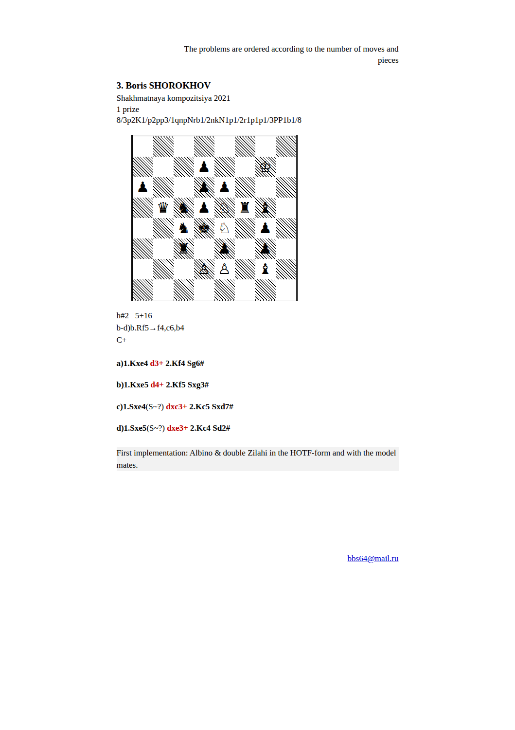The problems are ordered according to the number of moves and
pieces
3. Boris SHOROKHOV
Shakhmatnaya kompozitsiya 2021
1 prize
8/3p2K1/p2pp3/1qnpNrb1/2nkN1p1/2r1p1p1/3PP1b1/8
| | | | ♟ | | | ♔ | |
| ♟ | | | ♟ | ♟ | | | |
| | ♛ | ♞ | ♟ | ♘ | ♜ | ♝ | |
| | | ♞ | ♚ | ♘ | | ♟ | |
| | | ♜ | | ♟ | | ♟ | |
| | | | ♙ | ♙ | | ♝ | |
h#2 5+16
b-d)b.Rf5→f4,c6,b4
C+
a)1.Kxe4 d3+ 2.Kf4 Sg6#
b)1.Kxe5 d4+ 2.Kf5 Sxg3#
c)1.Sxe4(S~?) dxc3+ 2.Kc5 Sxd7#
d)1.Sxe5(S~?) dxe3+ 2.Kc4 Sd2#
First implementation: Albino & double Zilahi in the HOTF-form and with the model mates.
bbs64@mail.ru